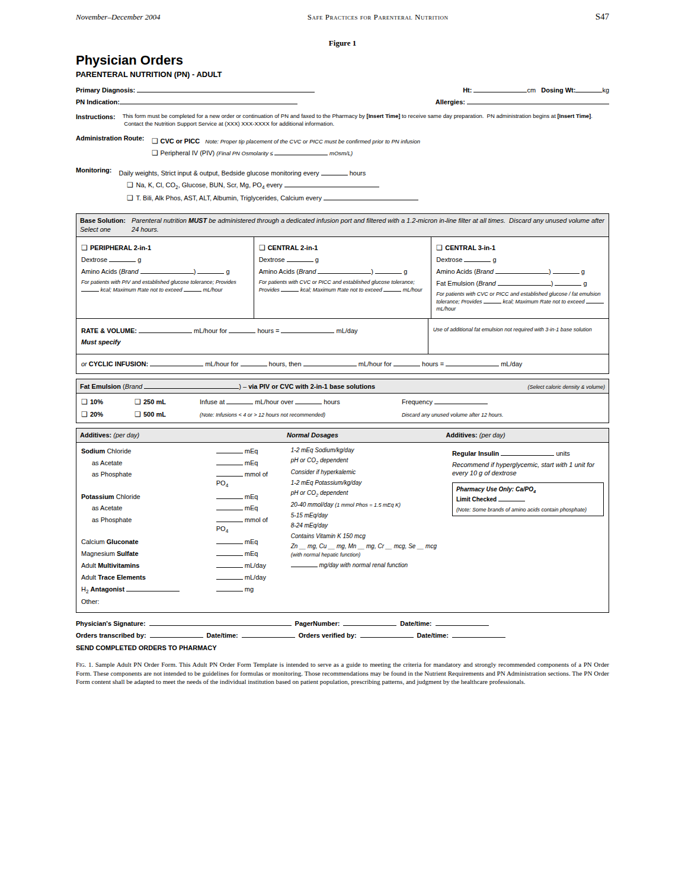November–December 2004 Safe Practices for Parenteral Nutrition S47
Figure 1
Physician Orders
PARENTERAL NUTRITION (PN) - ADULT
Primary Diagnosis: Ht: cm Dosing Wt: kg
PN Indication: Allergies:
Instructions:
This form must be completed for a new order or continuation of PN and faxed to the Pharmacy by [Insert Time] to receive same day preparation. PN administration begins at [Insert Time]. Contact the Nutrition Support Service at (XXX) XXX-XXXX for additional information.
Administration Route:
CVC or PICC Note: Proper tip placement of the CVC or PICC must be confirmed prior to PN infusion
Peripheral IV (PIV) (Final PN Osmolarity ≤ mOsm/L)
Monitoring:
Daily weights, Strict input & output, Bedside glucose monitoring every hours
Na, K, Cl, CO2, Glucose, BUN, Scr, Mg, PO4 every
T. Bili, Alk Phos, AST, ALT, Albumin, Triglycerides, Calcium every
Base Solution:
Select one
Parenteral nutrition MUST be administered through a dedicated infusion port and filtered with a 1.2-micron in-line filter at all times. Discard any unused volume after 24 hours.
PERIPHERAL 2-in-1
Dextrose g
Amino Acids (Brand ) g
For patients with PIV and established glucose tolerance; Provides kcal; Maximum Rate not to exceed mL/hour
CENTRAL 2-in-1
Dextrose g
Amino Acids (Brand ) g
For patients with CVC or PICC and established glucose tolerance; Provides kcal; Maximum Rate not to exceed mL/hour
CENTRAL 3-in-1
Dextrose g
Amino Acids (Brand ) g
Fat Emulsion (Brand ) g
For patients with CVC or PICC and established glucose / fat emulsion tolerance; Provides kcal; Maximum Rate not to exceed mL/hour
RATE & VOLUME: mL/hour for hours = mL/day
Must specify
Use of additional fat emulsion not required with 3-in-1 base solution
or CYCLIC INFUSION: mL/hour for hours, then mL/hour for hours = mL/day
Fat Emulsion (Brand ) – via PIV or CVC with 2-in-1 base solutions
(Select caloric density & volume)
10%
250 mL
Infuse at mL/hour over hours
Frequency
20%
500 mL
(Note: Infusions < 4 or > 12 hours not recommended)
Discard any unused volume after 12 hours.
Additives: (per day)
Normal Dosages
Additives: (per day)
Sodium Chloride
mEq
as Acetate
mEq
as Phosphate
mmol of PO4
Potassium Chloride
mEq
as Acetate
mEq
as Phosphate
mmol of PO4
Calcium Gluconate
mEq
Magnesium Sulfate
mEq
Adult Multivitamins
mL/day
Adult Trace Elements
mL/day
H2 Antagonist
mg
Other:
1-2 mEq Sodium/kg/day
pH or CO2 dependent
Consider if hyperkalemic
1-2 mEq Potassium/kg/day
pH or CO2 dependent
20-40 mmol/day (1 mmol Phos = 1.5 mEq K)
5-15 mEq/day
8-24 mEq/day
Contains Vitamin K 150 mcg
Zn __ mg, Cu __ mg, Mn __ mg, Cr __ mcg, Se __ mcg (with normal hepatic function)
mg/day with normal renal function
Regular Insulin units
Recommend if hyperglycemic, start with 1 unit for every 10 g of dextrose
Pharmacy Use Only: Ca/PO4
Limit Checked
(Note: Some brands of amino acids contain phosphate)
Physician's Signature: PagerNumber: Date/time:
Orders transcribed by: Date/time: Orders verified by: Date/time:
SEND COMPLETED ORDERS TO PHARMACY
Fig. 1. Sample Adult PN Order Form. This Adult PN Order Form Template is intended to serve as a guide to meeting the criteria for mandatory and strongly recommended components of a PN Order Form. These components are not intended to be guidelines for formulas or monitoring. Those recommendations may be found in the Nutrient Requirements and PN Administration sections. The PN Order Form content shall be adapted to meet the needs of the individual institution based on patient population, prescribing patterns, and judgment by the healthcare professionals.